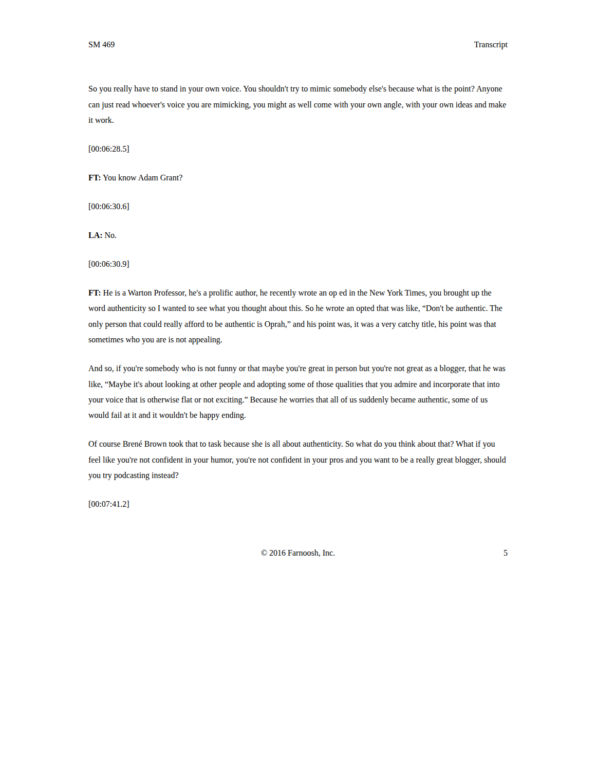SM 469 Transcript
So you really have to stand in your own voice. You shouldn't try to mimic somebody else's because what is the point? Anyone can just read whoever's voice you are mimicking, you might as well come with your own angle, with your own ideas and make it work.
[00:06:28.5]
FT: You know Adam Grant?
[00:06:30.6]
LA: No.
[00:06:30.9]
FT: He is a Warton Professor, he's a prolific author, he recently wrote an op ed in the New York Times, you brought up the word authenticity so I wanted to see what you thought about this. So he wrote an opted that was like, “Don't be authentic. The only person that could really afford to be authentic is Oprah,” and his point was, it was a very catchy title, his point was that sometimes who you are is not appealing.
And so, if you're somebody who is not funny or that maybe you're great in person but you're not great as a blogger, that he was like, “Maybe it's about looking at other people and adopting some of those qualities that you admire and incorporate that into your voice that is otherwise flat or not exciting.” Because he worries that all of us suddenly became authentic, some of us would fail at it and it wouldn't be happy ending.
Of course Brené Brown took that to task because she is all about authenticity. So what do you think about that? What if you feel like you're not confident in your humor, you're not confident in your pros and you want to be a really great blogger, should you try podcasting instead?
[00:07:41.2]
© 2016 Farnoosh, Inc. 5